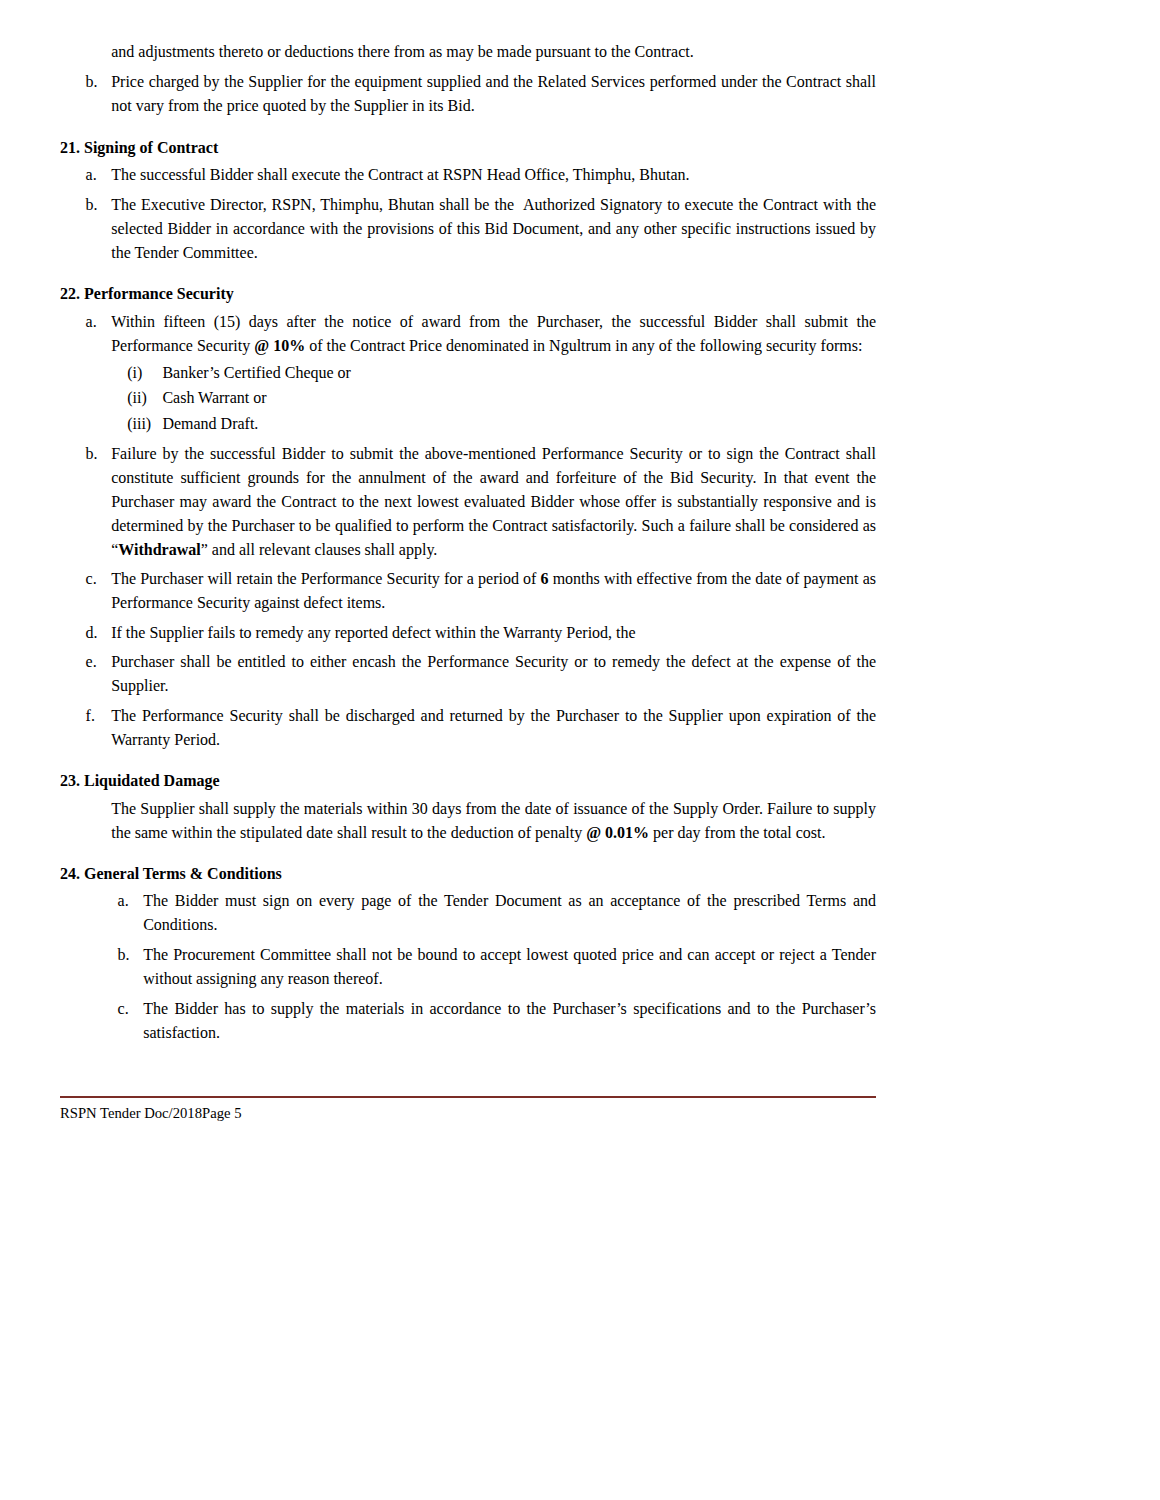and adjustments thereto or deductions there from as may be made pursuant to the Contract.
b. Price charged by the Supplier for the equipment supplied and the Related Services performed under the Contract shall not vary from the price quoted by the Supplier in its Bid.
21. Signing of Contract
a. The successful Bidder shall execute the Contract at RSPN Head Office, Thimphu, Bhutan.
b. The Executive Director, RSPN, Thimphu, Bhutan shall be the Authorized Signatory to execute the Contract with the selected Bidder in accordance with the provisions of this Bid Document, and any other specific instructions issued by the Tender Committee.
22. Performance Security
a. Within fifteen (15) days after the notice of award from the Purchaser, the successful Bidder shall submit the Performance Security @ 10% of the Contract Price denominated in Ngultrum in any of the following security forms:
(i) Banker’s Certified Cheque or
(ii) Cash Warrant or
(iii) Demand Draft.
b. Failure by the successful Bidder to submit the above-mentioned Performance Security or to sign the Contract shall constitute sufficient grounds for the annulment of the award and forfeiture of the Bid Security. In that event the Purchaser may award the Contract to the next lowest evaluated Bidder whose offer is substantially responsive and is determined by the Purchaser to be qualified to perform the Contract satisfactorily. Such a failure shall be considered as “Withdrawal” and all relevant clauses shall apply.
c. The Purchaser will retain the Performance Security for a period of 6 months with effective from the date of payment as Performance Security against defect items.
d. If the Supplier fails to remedy any reported defect within the Warranty Period, the
e. Purchaser shall be entitled to either encash the Performance Security or to remedy the defect at the expense of the Supplier.
f. The Performance Security shall be discharged and returned by the Purchaser to the Supplier upon expiration of the Warranty Period.
23. Liquidated Damage
The Supplier shall supply the materials within 30 days from the date of issuance of the Supply Order. Failure to supply the same within the stipulated date shall result to the deduction of penalty @ 0.01% per day from the total cost.
24. General Terms & Conditions
a. The Bidder must sign on every page of the Tender Document as an acceptance of the prescribed Terms and Conditions.
b. The Procurement Committee shall not be bound to accept lowest quoted price and can accept or reject a Tender without assigning any reason thereof.
c. The Bidder has to supply the materials in accordance to the Purchaser’s specifications and to the Purchaser’s satisfaction.
RSPN Tender Doc/2018Page 5